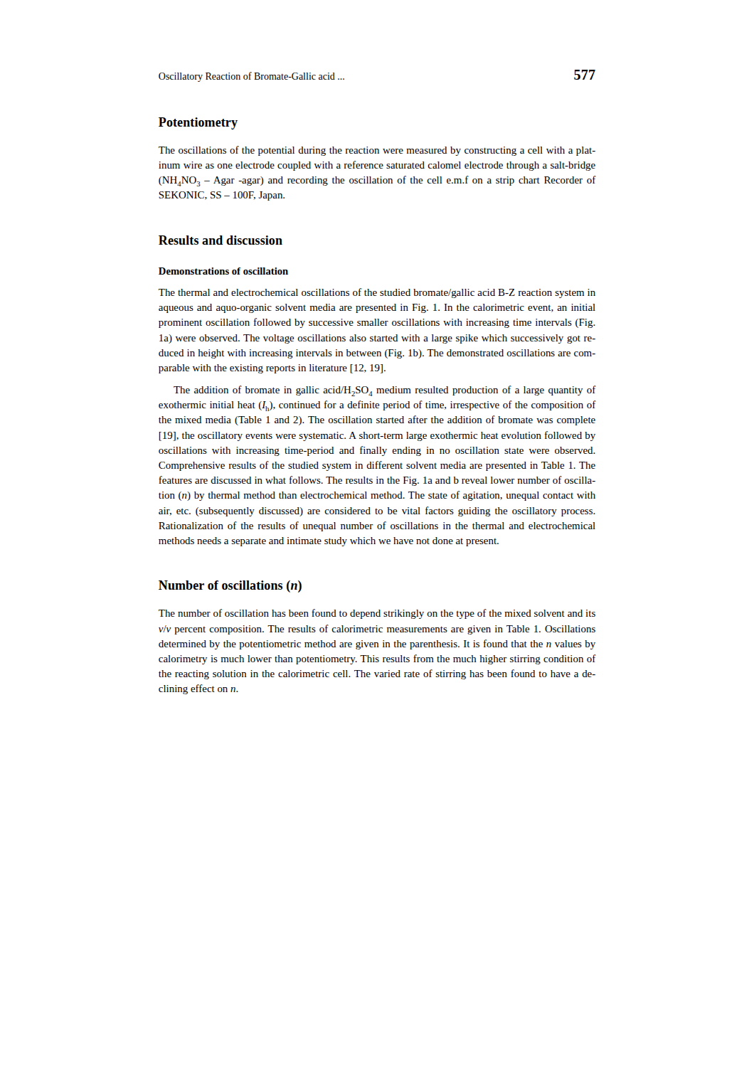Oscillatory Reaction of Bromate-Gallic acid ... 577
Potentiometry
The oscillations of the potential during the reaction were measured by constructing a cell with a platinum wire as one electrode coupled with a reference saturated calomel electrode through a salt-bridge (NH4NO3 – Agar -agar) and recording the oscillation of the cell e.m.f on a strip chart Recorder of SEKONIC, SS – 100F, Japan.
Results and discussion
Demonstrations of oscillation
The thermal and electrochemical oscillations of the studied bromate/gallic acid B-Z reaction system in aqueous and aquo-organic solvent media are presented in Fig. 1. In the calorimetric event, an initial prominent oscillation followed by successive smaller oscillations with increasing time intervals (Fig. 1a) were observed. The voltage oscillations also started with a large spike which successively got reduced in height with increasing intervals in between (Fig. 1b). The demonstrated oscillations are comparable with the existing reports in literature [12, 19].
The addition of bromate in gallic acid/H2SO4 medium resulted production of a large quantity of exothermic initial heat (Ih), continued for a definite period of time, irrespective of the composition of the mixed media (Table 1 and 2). The oscillation started after the addition of bromate was complete [19], the oscillatory events were systematic. A short-term large exothermic heat evolution followed by oscillations with increasing time-period and finally ending in no oscillation state were observed. Comprehensive results of the studied system in different solvent media are presented in Table 1. The features are discussed in what follows. The results in the Fig. 1a and b reveal lower number of oscillation (n) by thermal method than electrochemical method. The state of agitation, unequal contact with air, etc. (subsequently discussed) are considered to be vital factors guiding the oscillatory process. Rationalization of the results of unequal number of oscillations in the thermal and electrochemical methods needs a separate and intimate study which we have not done at present.
Number of oscillations (n)
The number of oscillation has been found to depend strikingly on the type of the mixed solvent and its v/v percent composition. The results of calorimetric measurements are given in Table 1. Oscillations determined by the potentiometric method are given in the parenthesis. It is found that the n values by calorimetry is much lower than potentiometry. This results from the much higher stirring condition of the reacting solution in the calorimetric cell. The varied rate of stirring has been found to have a declining effect on n.